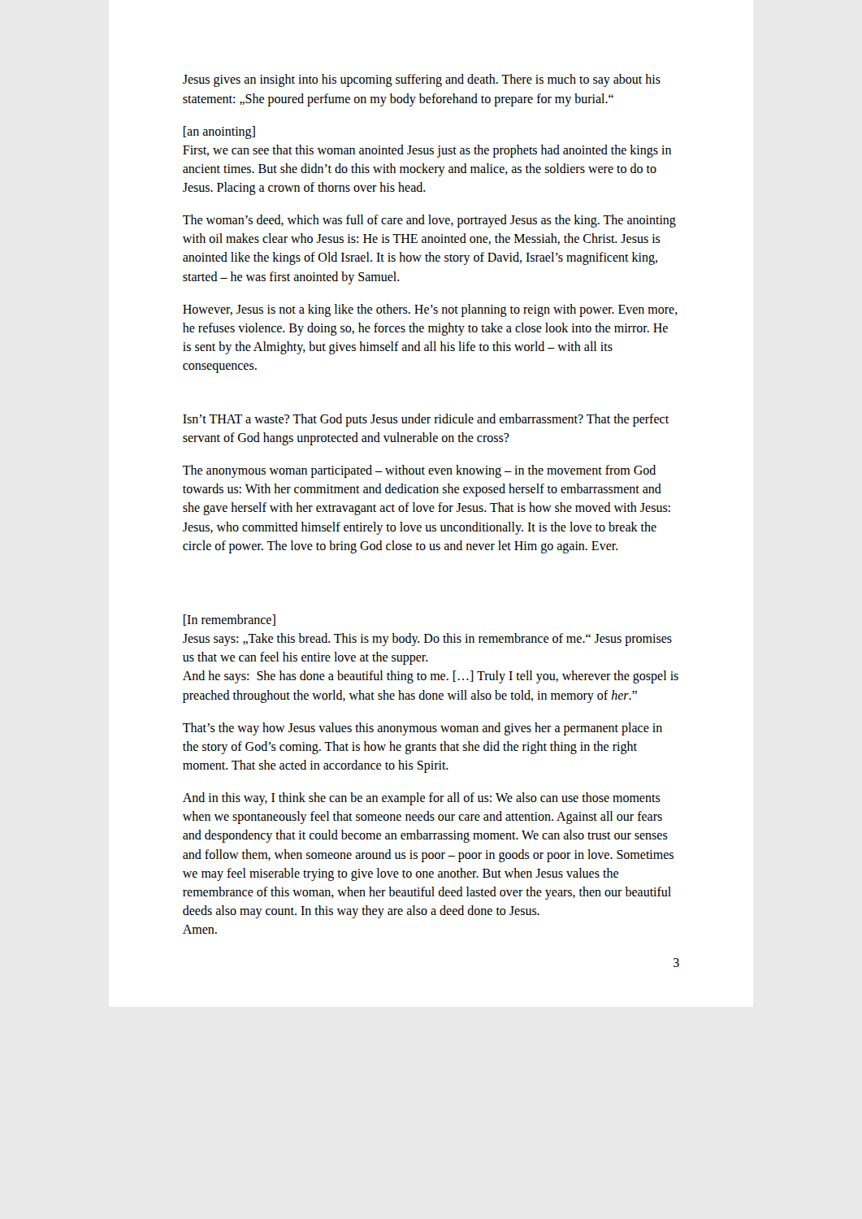Jesus gives an insight into his upcoming suffering and death. There is much to say about his statement: „She poured perfume on my body beforehand to prepare for my burial.“
[an anointing]
First, we can see that this woman anointed Jesus just as the prophets had anointed the kings in ancient times. But she didn’t do this with mockery and malice, as the soldiers were to do to Jesus. Placing a crown of thorns over his head.
The woman’s deed, which was full of care and love, portrayed Jesus as the king. The anointing with oil makes clear who Jesus is: He is THE anointed one, the Messiah, the Christ. Jesus is anointed like the kings of Old Israel. It is how the story of David, Israel’s magnificent king, started – he was first anointed by Samuel.
However, Jesus is not a king like the others. He’s not planning to reign with power. Even more, he refuses violence. By doing so, he forces the mighty to take a close look into the mirror. He is sent by the Almighty, but gives himself and all his life to this world – with all its consequences.
Isn’t THAT a waste? That God puts Jesus under ridicule and embarrassment? That the perfect servant of God hangs unprotected and vulnerable on the cross?
The anonymous woman participated – without even knowing – in the movement from God towards us: With her commitment and dedication she exposed herself to embarrassment and she gave herself with her extravagant act of love for Jesus. That is how she moved with Jesus: Jesus, who committed himself entirely to love us unconditionally. It is the love to break the circle of power. The love to bring God close to us and never let Him go again. Ever.
[In remembrance]
Jesus says: „Take this bread. This is my body. Do this in remembrance of me.“ Jesus promises us that we can feel his entire love at the supper.
And he says: She has done a beautiful thing to me. […] Truly I tell you, wherever the gospel is preached throughout the world, what she has done will also be told, in memory of her.”
That’s the way how Jesus values this anonymous woman and gives her a permanent place in the story of God’s coming. That is how he grants that she did the right thing in the right moment. That she acted in accordance to his Spirit.
And in this way, I think she can be an example for all of us: We also can use those moments when we spontaneously feel that someone needs our care and attention. Against all our fears and despondency that it could become an embarrassing moment. We can also trust our senses and follow them, when someone around us is poor – poor in goods or poor in love. Sometimes we may feel miserable trying to give love to one another. But when Jesus values the remembrance of this woman, when her beautiful deed lasted over the years, then our beautiful deeds also may count. In this way they are also a deed done to Jesus.
Amen.
3